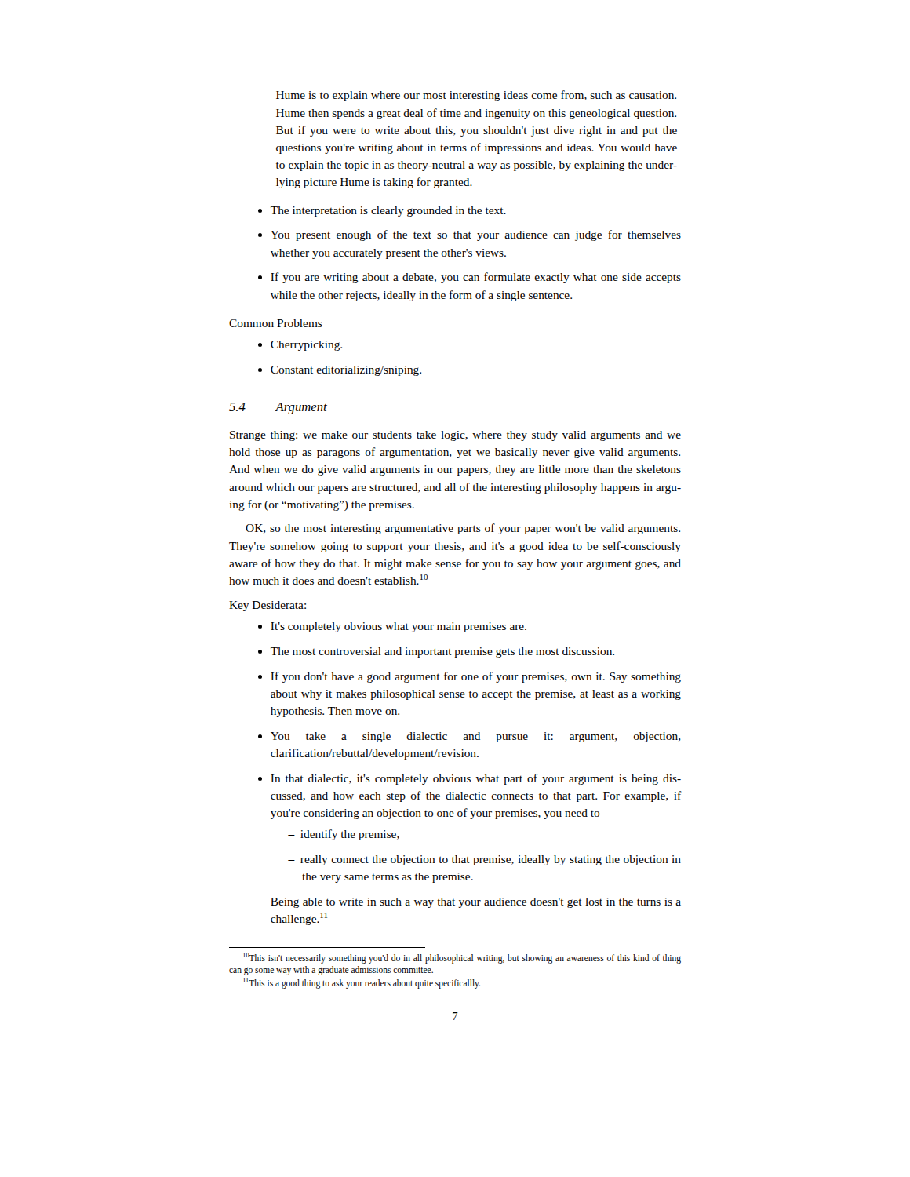Hume is to explain where our most interesting ideas come from, such as causation. Hume then spends a great deal of time and ingenuity on this geneological question. But if you were to write about this, you shouldn't just dive right in and put the questions you're writing about in terms of impressions and ideas. You would have to explain the topic in as theory-neutral a way as possible, by explaining the underlying picture Hume is taking for granted.
The interpretation is clearly grounded in the text.
You present enough of the text so that your audience can judge for themselves whether you accurately present the other's views.
If you are writing about a debate, you can formulate exactly what one side accepts while the other rejects, ideally in the form of a single sentence.
Common Problems
Cherrypicking.
Constant editorializing/sniping.
5.4 Argument
Strange thing: we make our students take logic, where they study valid arguments and we hold those up as paragons of argumentation, yet we basically never give valid arguments. And when we do give valid arguments in our papers, they are little more than the skeletons around which our papers are structured, and all of the interesting philosophy happens in arguing for (or “motivating”) the premises.
OK, so the most interesting argumentative parts of your paper won't be valid arguments. They're somehow going to support your thesis, and it's a good idea to be self-consciously aware of how they do that. It might make sense for you to say how your argument goes, and how much it does and doesn't establish.10
Key Desiderata:
It's completely obvious what your main premises are.
The most controversial and important premise gets the most discussion.
If you don't have a good argument for one of your premises, own it. Say something about why it makes philosophical sense to accept the premise, at least as a working hypothesis. Then move on.
You take a single dialectic and pursue it: argument, objection, clarification/rebuttal/development/revision.
In that dialectic, it's completely obvious what part of your argument is being discussed, and how each step of the dialectic connects to that part. For example, if you're considering an objection to one of your premises, you need to
identify the premise,
really connect the objection to that premise, ideally by stating the objection in the very same terms as the premise.
Being able to write in such a way that your audience doesn't get lost in the turns is a challenge.11
10This isn't necessarily something you'd do in all philosophical writing, but showing an awareness of this kind of thing can go some way with a graduate admissions committee.
11This is a good thing to ask your readers about quite specificallly.
7